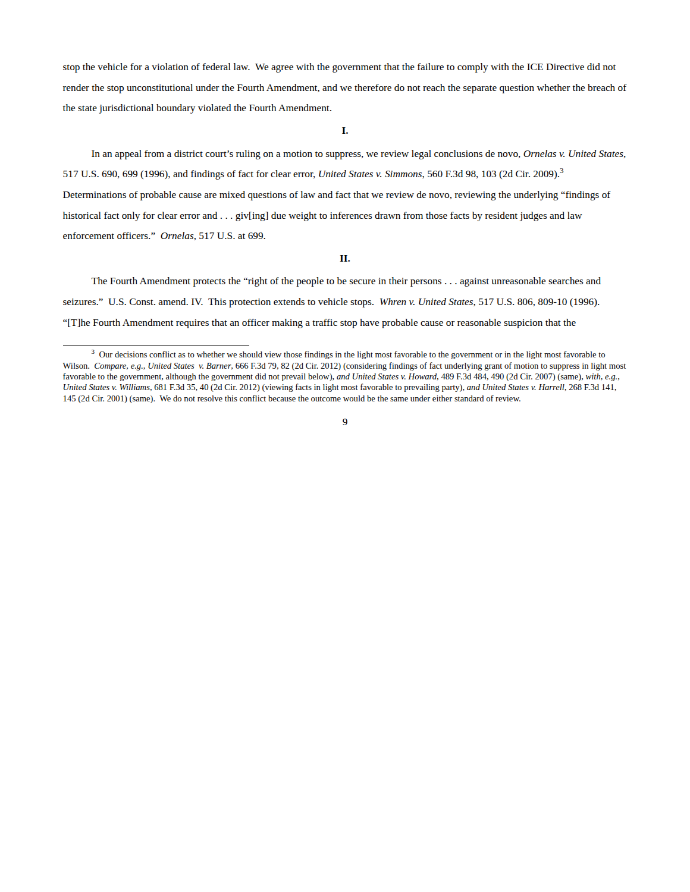stop the vehicle for a violation of federal law. We agree with the government that the failure to comply with the ICE Directive did not render the stop unconstitutional under the Fourth Amendment, and we therefore do not reach the separate question whether the breach of the state jurisdictional boundary violated the Fourth Amendment.
I.
In an appeal from a district court’s ruling on a motion to suppress, we review legal conclusions de novo, Ornelas v. United States, 517 U.S. 690, 699 (1996), and findings of fact for clear error, United States v. Simmons, 560 F.3d 98, 103 (2d Cir. 2009).3 Determinations of probable cause are mixed questions of law and fact that we review de novo, reviewing the underlying “findings of historical fact only for clear error and . . . giv[ing] due weight to inferences drawn from those facts by resident judges and law enforcement officers.” Ornelas, 517 U.S. at 699.
II.
The Fourth Amendment protects the “right of the people to be secure in their persons . . . against unreasonable searches and seizures.” U.S. Const. amend. IV. This protection extends to vehicle stops. Whren v. United States, 517 U.S. 806, 809-10 (1996). “[T]he Fourth Amendment requires that an officer making a traffic stop have probable cause or reasonable suspicion that the
3 Our decisions conflict as to whether we should view those findings in the light most favorable to the government or in the light most favorable to Wilson. Compare, e.g., United States v. Barner, 666 F.3d 79, 82 (2d Cir. 2012) (considering findings of fact underlying grant of motion to suppress in light most favorable to the government, although the government did not prevail below), and United States v. Howard, 489 F.3d 484, 490 (2d Cir. 2007) (same), with, e.g., United States v. Williams, 681 F.3d 35, 40 (2d Cir. 2012) (viewing facts in light most favorable to prevailing party), and United States v. Harrell, 268 F.3d 141, 145 (2d Cir. 2001) (same). We do not resolve this conflict because the outcome would be the same under either standard of review.
9